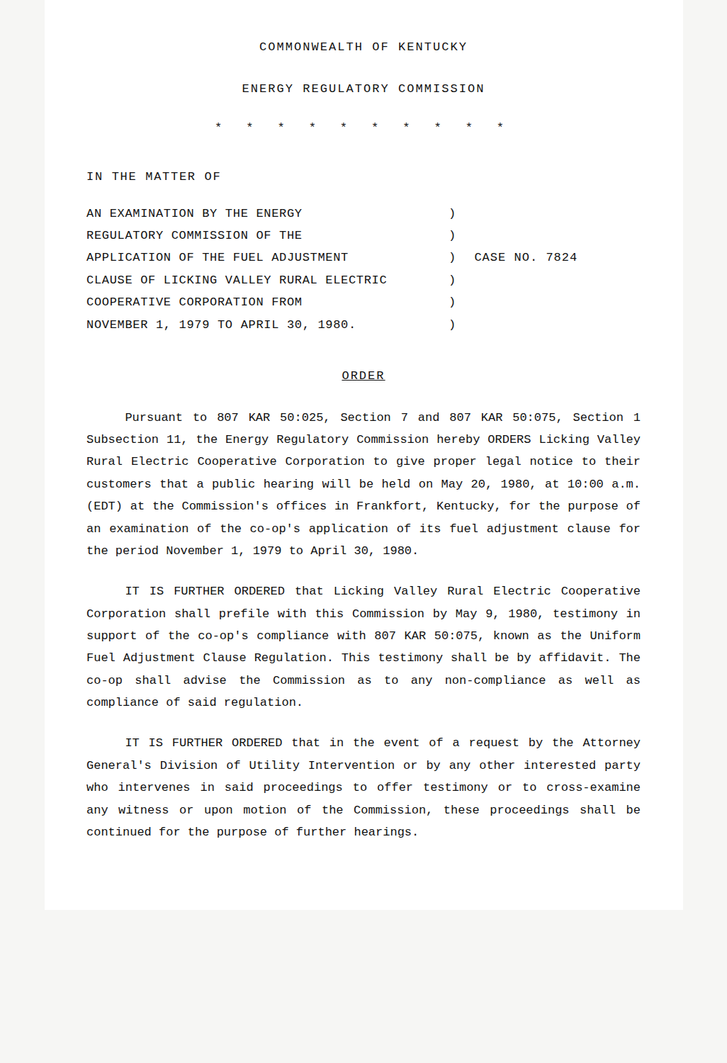COMMONWEALTH OF KENTUCKY
ENERGY REGULATORY COMMISSION
* * * * * * * * * *
IN THE MATTER OF
| AN EXAMINATION BY THE ENERGY REGULATORY COMMISSION OF THE APPLICATION OF THE FUEL ADJUSTMENT CLAUSE OF LICKING VALLEY RURAL ELECTRIC COOPERATIVE CORPORATION FROM NOVEMBER 1, 1979 TO APRIL 30, 1980. | ) ) ) ) ) ) | CASE NO. 7824 |
ORDER
Pursuant to 807 KAR 50:025, Section 7 and 807 KAR 50:075, Section 1 Subsection 11, the Energy Regulatory Commission hereby ORDERS Licking Valley Rural Electric Cooperative Corporation to give proper legal notice to their customers that a public hearing will be held on May 20, 1980, at 10:00 a.m. (EDT) at the Commission's offices in Frankfort, Kentucky, for the purpose of an examination of the co-op's application of its fuel adjustment clause for the period November 1, 1979 to April 30, 1980.
IT IS FURTHER ORDERED that Licking Valley Rural Electric Cooperative Corporation shall prefile with this Commission by May 9, 1980, testimony in support of the co-op's compliance with 807 KAR 50:075, known as the Uniform Fuel Adjustment Clause Regulation. This testimony shall be by affidavit. The co-op shall advise the Commission as to any non-compliance as well as compliance of said regulation.
IT IS FURTHER ORDERED that in the event of a request by the Attorney General's Division of Utility Intervention or by any other interested party who intervenes in said proceedings to offer testimony or to cross-examine any witness or upon motion of the Commission, these proceedings shall be continued for the purpose of further hearings.